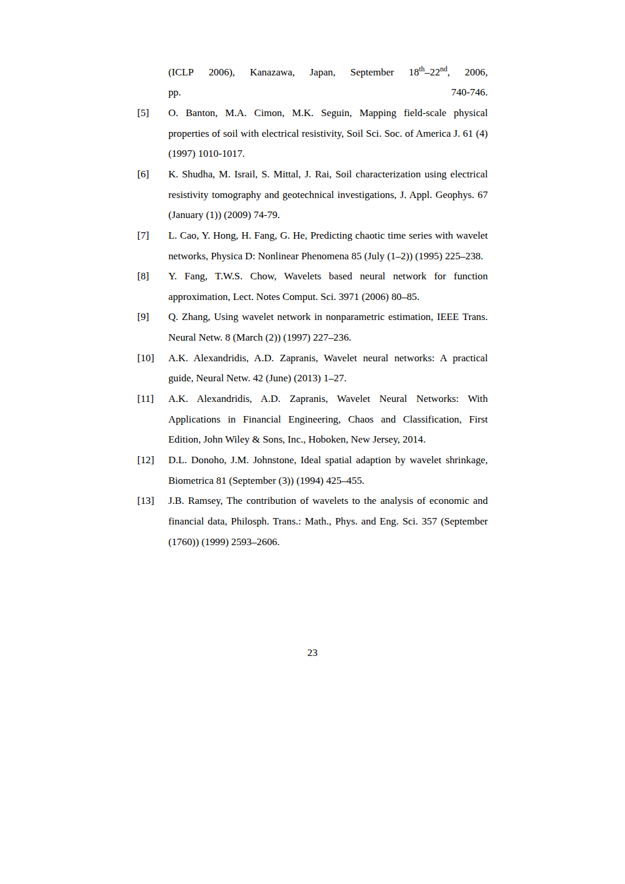(ICLP 2006), Kanazawa, Japan, September 18th–22nd, 2006,
pp. 740-746.
[5] O. Banton, M.A. Cimon, M.K. Seguin, Mapping field-scale physical properties of soil with electrical resistivity, Soil Sci. Soc. of America J. 61 (4) (1997) 1010-1017.
[6] K. Shudha, M. Israil, S. Mittal, J. Rai, Soil characterization using electrical resistivity tomography and geotechnical investigations, J. Appl. Geophys. 67 (January (1)) (2009) 74-79.
[7] L. Cao, Y. Hong, H. Fang, G. He, Predicting chaotic time series with wavelet networks, Physica D: Nonlinear Phenomena 85 (July (1–2)) (1995) 225–238.
[8] Y. Fang, T.W.S. Chow, Wavelets based neural network for function approximation, Lect. Notes Comput. Sci. 3971 (2006) 80–85.
[9] Q. Zhang, Using wavelet network in nonparametric estimation, IEEE Trans. Neural Netw. 8 (March (2)) (1997) 227–236.
[10] A.K. Alexandridis, A.D. Zapranis, Wavelet neural networks: A practical guide, Neural Netw. 42 (June) (2013) 1–27.
[11] A.K. Alexandridis, A.D. Zapranis, Wavelet Neural Networks: With Applications in Financial Engineering, Chaos and Classification, First Edition, John Wiley & Sons, Inc., Hoboken, New Jersey, 2014.
[12] D.L. Donoho, J.M. Johnstone, Ideal spatial adaption by wavelet shrinkage, Biometrica 81 (September (3)) (1994) 425–455.
[13] J.B. Ramsey, The contribution of wavelets to the analysis of economic and financial data, Philosph. Trans.: Math., Phys. and Eng. Sci. 357 (September (1760)) (1999) 2593–2606.
23